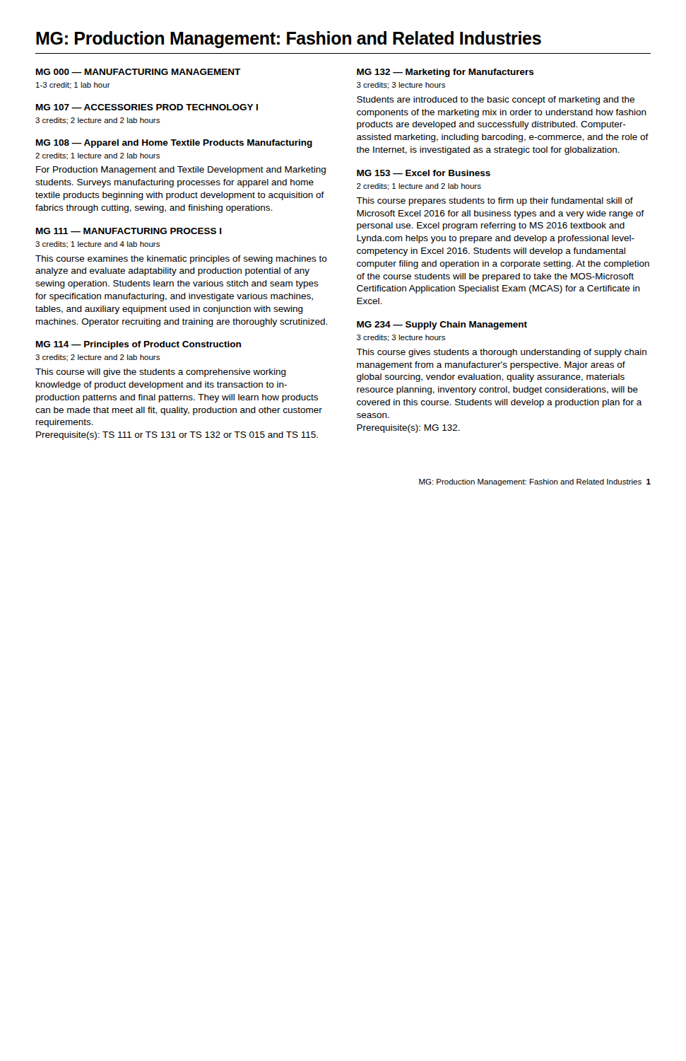MG: Production Management: Fashion and Related Industries
MG 000 — MANUFACTURING MANAGEMENT
1-3 credit; 1 lab hour
MG 107 — ACCESSORIES PROD TECHNOLOGY I
3 credits; 2 lecture and 2 lab hours
MG 108 — Apparel and Home Textile Products Manufacturing
2 credits; 1 lecture and 2 lab hours
For Production Management and Textile Development and Marketing students. Surveys manufacturing processes for apparel and home textile products beginning with product development to acquisition of fabrics through cutting, sewing, and finishing operations.
MG 111 — MANUFACTURING PROCESS I
3 credits; 1 lecture and 4 lab hours
This course examines the kinematic principles of sewing machines to analyze and evaluate adaptability and production potential of any sewing operation. Students learn the various stitch and seam types for specification manufacturing, and investigate various machines, tables, and auxiliary equipment used in conjunction with sewing machines. Operator recruiting and training are thoroughly scrutinized.
MG 114 — Principles of Product Construction
3 credits; 2 lecture and 2 lab hours
This course will give the students a comprehensive working knowledge of product development and its transaction to in-production patterns and final patterns. They will learn how products can be made that meet all fit, quality, production and other customer requirements.
Prerequisite(s): TS 111 or TS 131 or TS 132 or TS 015 and TS 115.
MG 132 — Marketing for Manufacturers
3 credits; 3 lecture hours
Students are introduced to the basic concept of marketing and the components of the marketing mix in order to understand how fashion products are developed and successfully distributed. Computer-assisted marketing, including barcoding, e-commerce, and the role of the Internet, is investigated as a strategic tool for globalization.
MG 153 — Excel for Business
2 credits; 1 lecture and 2 lab hours
This course prepares students to firm up their fundamental skill of Microsoft Excel 2016 for all business types and a very wide range of personal use. Excel program referring to MS 2016 textbook and Lynda.com helps you to prepare and develop a professional level-competency in Excel 2016. Students will develop a fundamental computer filing and operation in a corporate setting. At the completion of the course students will be prepared to take the MOS-Microsoft Certification Application Specialist Exam (MCAS) for a Certificate in Excel.
MG 234 — Supply Chain Management
3 credits; 3 lecture hours
This course gives students a thorough understanding of supply chain management from a manufacturer's perspective. Major areas of global sourcing, vendor evaluation, quality assurance, materials resource planning, inventory control, budget considerations, will be covered in this course. Students will develop a production plan for a season.
Prerequisite(s): MG 132.
MG: Production Management: Fashion and Related Industries 1